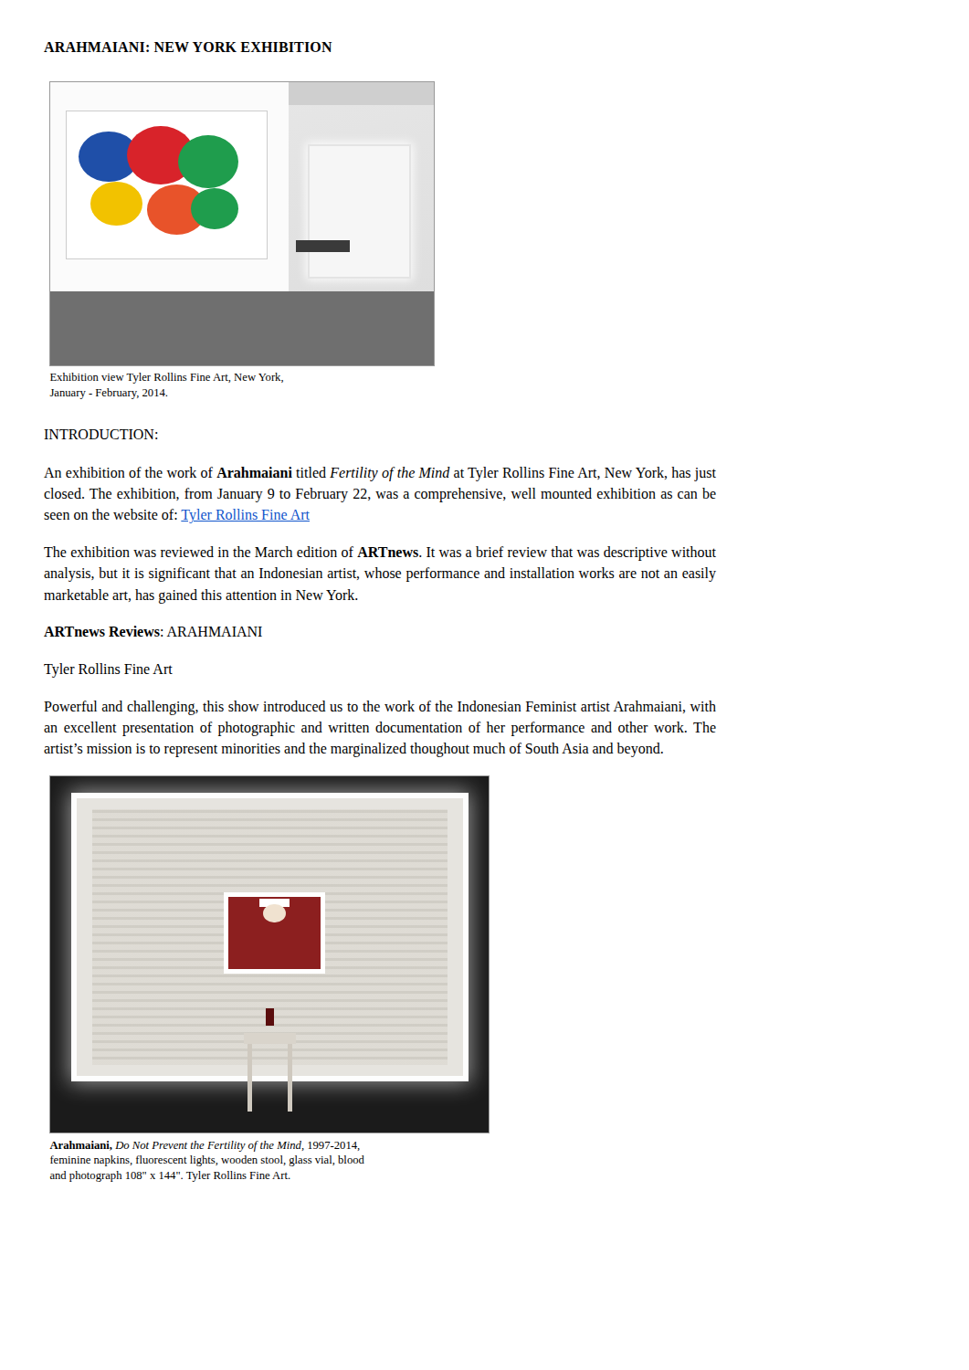ARAHMAIANI: NEW YORK EXHIBITION
Exhibition view Tyler Rollins Fine Art, New York,
January - February, 2014.
INTRODUCTION:
An exhibition of the work of Arahmaiani titled Fertility of the Mind at Tyler Rollins Fine Art, New York, has just closed. The exhibition, from January 9 to February 22, was a comprehensive, well mounted exhibition as can be seen on the website of: Tyler Rollins Fine Art
The exhibition was reviewed in the March edition of ARTnews. It was a brief review that was descriptive without analysis, but it is significant that an Indonesian artist, whose performance and installation works are not an easily marketable art, has gained this attention in New York.
ARTnews Reviews: ARAHMAIANI
Tyler Rollins Fine Art
Powerful and challenging, this show introduced us to the work of the Indonesian Feminist artist Arahmaiani, with an excellent presentation of photographic and written documentation of her performance and other work. The artist’s mission is to represent minorities and the marginalized thoughout much of South Asia and beyond.
Arahmaiani, Do Not Prevent the Fertility of the Mind, 1997-2014,
feminine napkins, fluorescent lights, wooden stool, glass vial, blood
and photograph 108" x 144". Tyler Rollins Fine Art.